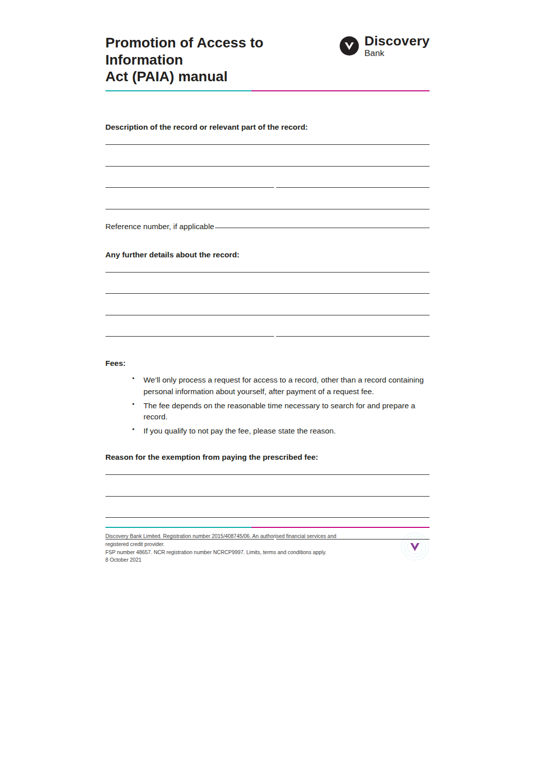Promotion of Access to Information
Act (PAIA) manual
Discovery Bank
Description of the record or relevant part of the record:
Reference number, if applicable
Any further details about the record:
Fees:
We’ll only process a request for access to a record, other than a record containing personal information about yourself, after payment of a request fee.
The fee depends on the reasonable time necessary to search for and prepare a record.
If you qualify to not pay the fee, please state the reason.
Reason for the exemption from paying the prescribed fee:
Discovery Bank Limited. Registration number 2015/408745/06. An authorised financial services and registered credit provider.
FSP number 48657. NCR registration number NCRCP9997. Limits, terms and conditions apply.
8 October 2021